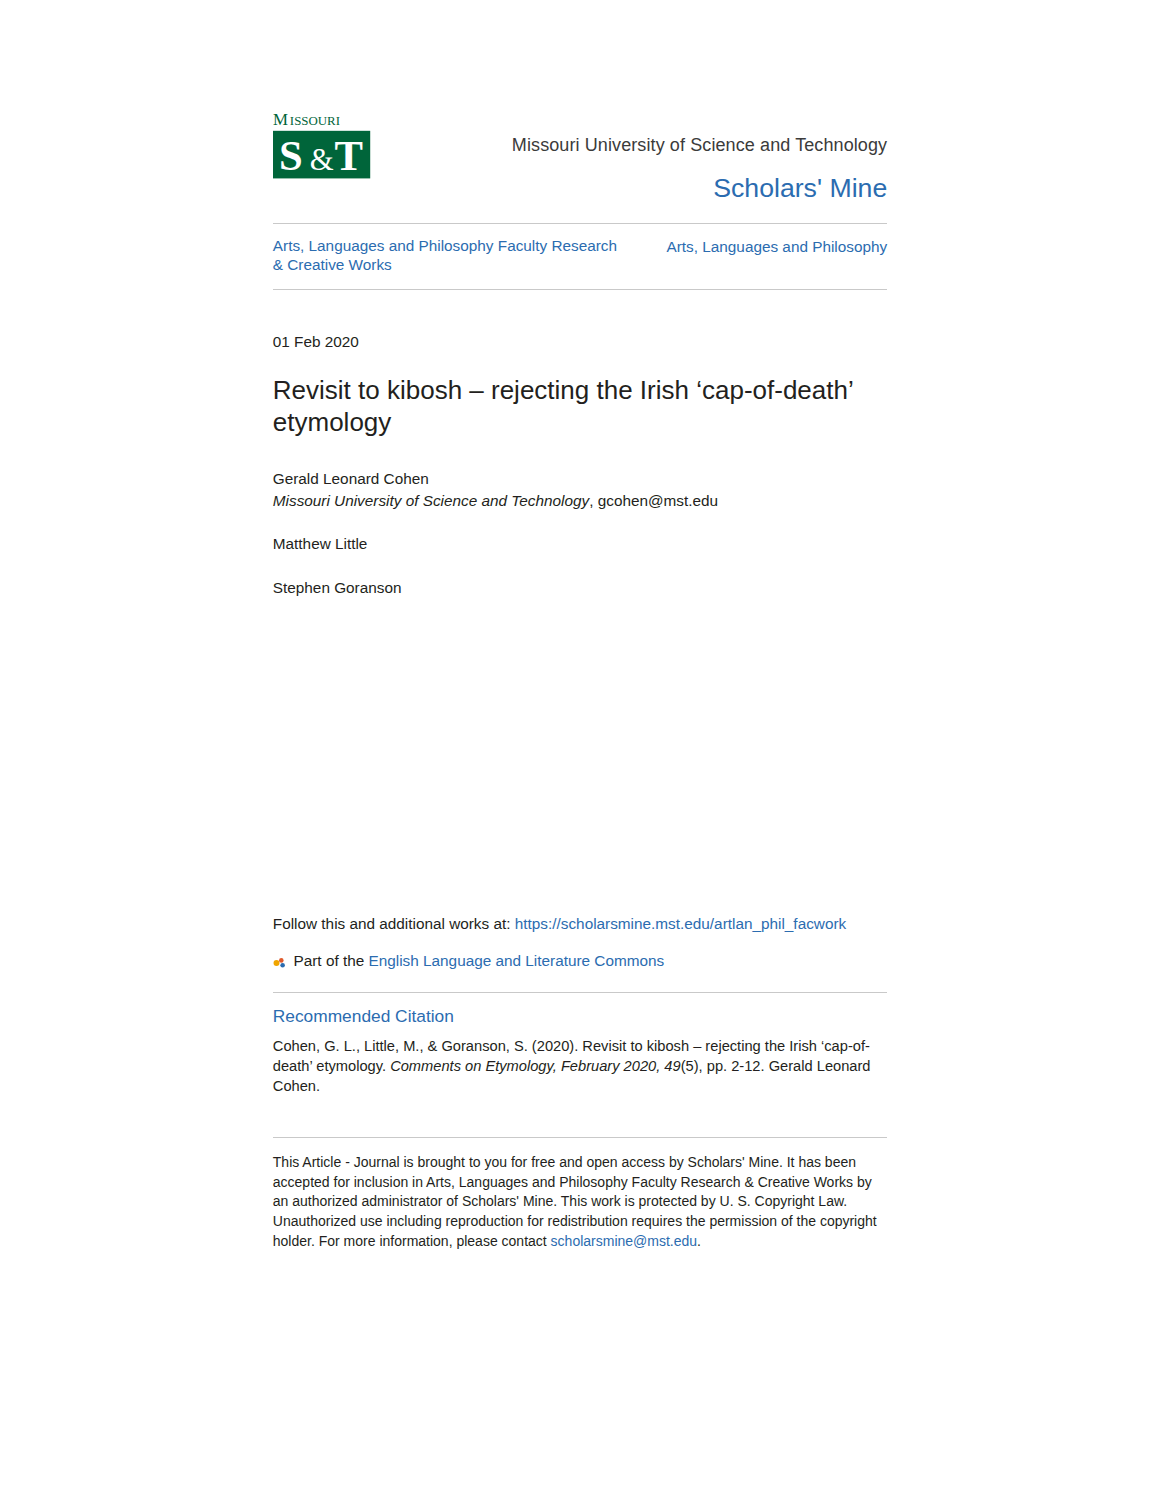M ISSOURI S & T
Missouri University of Science and Technology
Scholars' Mine
Arts, Languages and Philosophy Faculty Research & Creative Works
Arts, Languages and Philosophy
01 Feb 2020
Revisit to kibosh – rejecting the Irish ‘cap-of-death’ etymology
Gerald Leonard Cohen Missouri University of Science and Technology, gcohen@mst.edu
Matthew Little
Stephen Goranson
Follow this and additional works at: https://scholarsmine.mst.edu/artlan_phil_facwork
Part of the English Language and Literature Commons
Recommended Citation
Cohen, G. L., Little, M., & Goranson, S. (2020). Revisit to kibosh – rejecting the Irish ‘cap-of-death’ etymology. Comments on Etymology, February 2020, 49(5), pp. 2-12. Gerald Leonard Cohen.
This Article - Journal is brought to you for free and open access by Scholars' Mine. It has been accepted for inclusion in Arts, Languages and Philosophy Faculty Research & Creative Works by an authorized administrator of Scholars' Mine. This work is protected by U. S. Copyright Law. Unauthorized use including reproduction for redistribution requires the permission of the copyright holder. For more information, please contact scholarsmine@mst.edu.